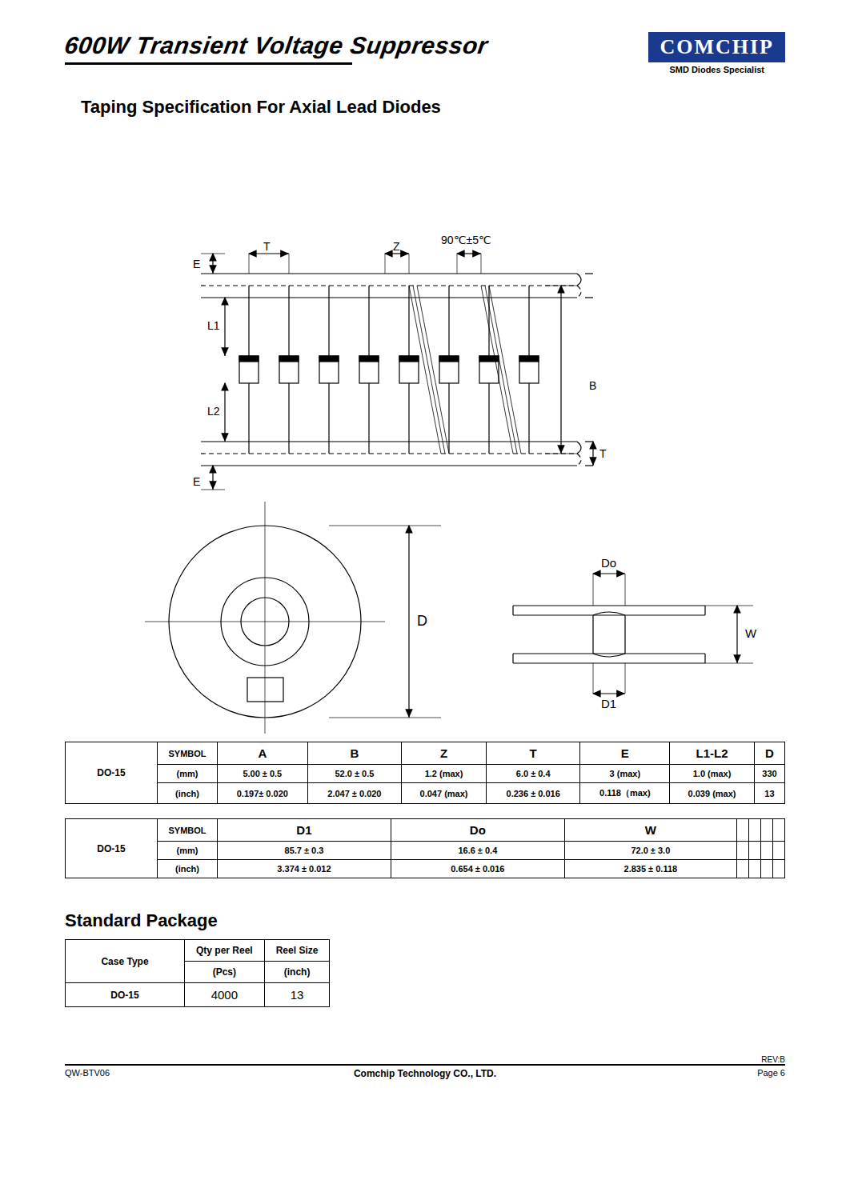600W Transient Voltage Suppressor
COMCHIP
SMD Diodes Specialist
Taping Specification For Axial Lead Diodes
T Z 90℃±5℃ E E L1 L2 B T D Do D1 W
| DO-15 | SYMBOL | A | B | Z | T | E | L1-L2 | D |
| (mm) | 5.00 ± 0.5 | 52.0 ± 0.5 | 1.2 (max) | 6.0 ± 0.4 | 3 (max) | 1.0 (max) | 330 |
| (inch) | 0.197± 0.020 | 2.047 ± 0.020 | 0.047 (max) | 0.236 ± 0.016 | 0.118（max) | 0.039 (max) | 13 |
| DO-15 | SYMBOL | D1 | Do | W | | | | |
| (mm) | 85.7 ± 0.3 | 16.6 ± 0.4 | 72.0 ± 3.0 | | | | |
| (inch) | 3.374 ± 0.012 | 0.654 ± 0.016 | 2.835 ± 0.118 | | | | |
Standard Package
| Case Type | Qty per Reel | Reel Size |
| --- | --- | --- |
| (Pcs) | (inch) |
| DO-15 | 4000 | 13 |
REV:B
QW-BTV06 Comchip Technology CO., LTD. Page 6